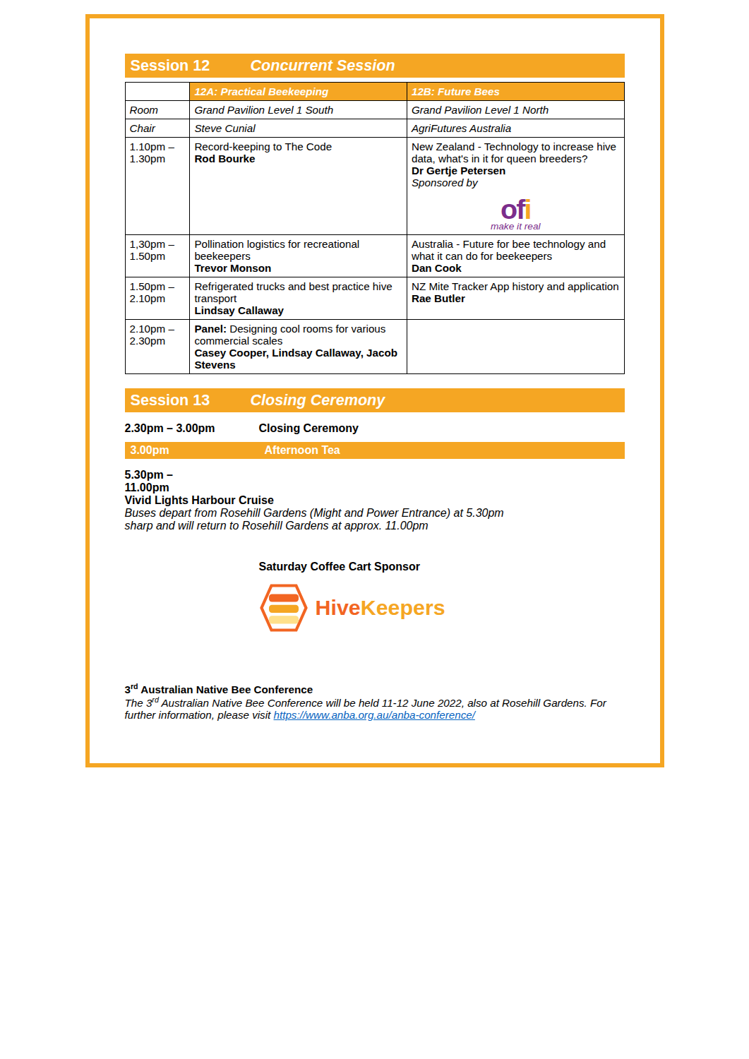Session 12 Concurrent Session
| | 12A: Practical Beekeeping | 12B: Future Bees |
| Room | Grand Pavilion Level 1 South | Grand Pavilion Level 1 North |
| Chair | Steve Cunial | AgriFutures Australia |
| 1.10pm – 1.30pm | Record-keeping to The Code Rod Bourke | New Zealand - Technology to increase hive data, what's in it for queen breeders? Dr Gertje Petersen Sponsored by of i make it real |
| 1,30pm – 1.50pm | Pollination logistics for recreational beekeepers Trevor Monson | Australia - Future for bee technology and what it can do for beekeepers Dan Cook |
| 1.50pm – 2.10pm | Refrigerated trucks and best practice hive transport Lindsay Callaway | NZ Mite Tracker App history and application Rae Butler |
| 2.10pm – 2.30pm | Panel: Designing cool rooms for various commercial scales Casey Cooper, Lindsay Callaway, Jacob Stevens | |
Session 13 Closing Ceremony
2.30pm – 3.00pm Closing Ceremony
3.00pm Afternoon Tea
5.30pm –
11.00pm Vivid Lights Harbour Cruise
Buses depart from Rosehill Gardens (Might and Power Entrance) at 5.30pm sharp and will return to Rosehill Gardens at approx. 11.00pm
Saturday Coffee Cart Sponsor
Hive Keepers
3rd Australian Native Bee Conference
The 3rd Australian Native Bee Conference will be held 11-12 June 2022, also at Rosehill Gardens. For further information, please visit https://www.anba.org.au/anba-conference/